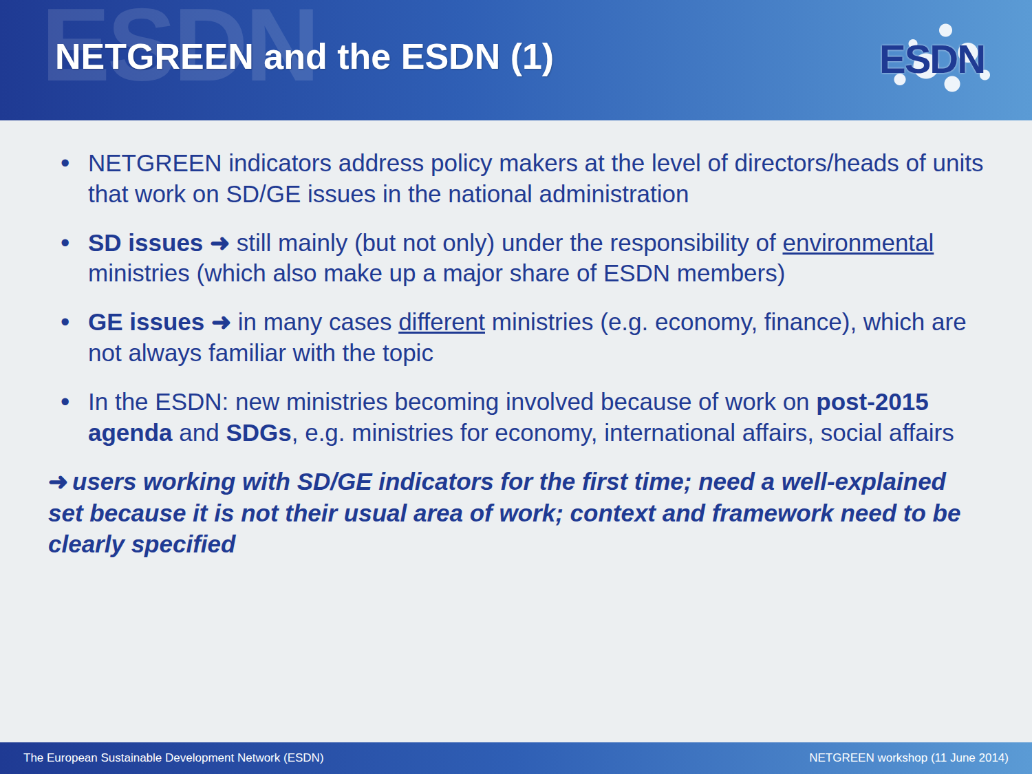ESDN
NETGREEN and the ESDN (1)
ESDN
NETGREEN indicators address policy makers at the level of directors/heads of units that work on SD/GE issues in the national administration
SD issues ➜ still mainly (but not only) under the responsibility of environmental ministries (which also make up a major share of ESDN members)
GE issues ➜ in many cases different ministries (e.g. economy, finance), which are not always familiar with the topic
In the ESDN: new ministries becoming involved because of work on post-2015 agenda and SDGs, e.g. ministries for economy, international affairs, social affairs
➜users working with SD/GE indicators for the first time; need a well-explained set because it is not their usual area of work; context and framework need to be clearly specified
The European Sustainable Development Network (ESDN) NETGREEN workshop (11 June 2014)